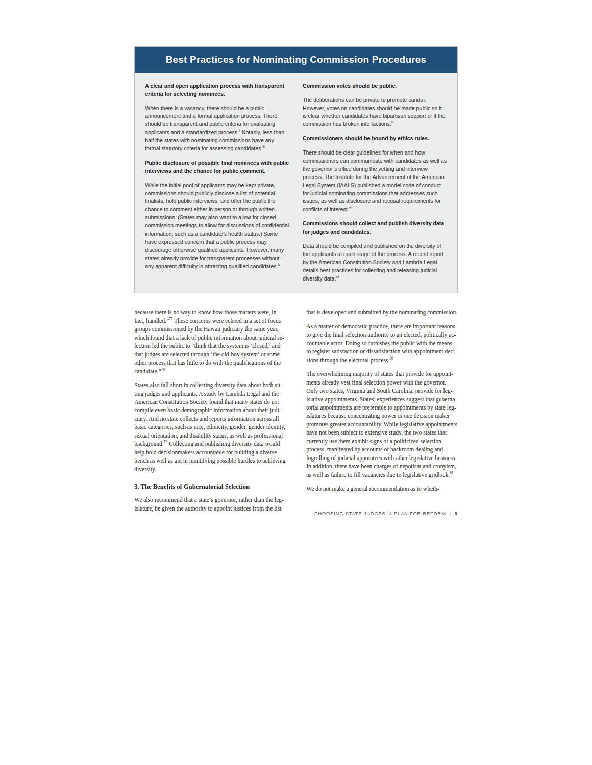Best Practices for Nominating Commission Procedures
A clear and open application process with transparent criteria for selecting nominees.
When there is a vacancy, there should be a public announcement and a formal application process. There should be transparent and public criteria for evaluating applicants and a standardized process.ii Notably, less than half the states with nominating commissions have any formal statutory criteria for assessing candidates.iii
Public disclosure of possible final nominees with public interviews and the chance for public comment.
While the initial pool of applicants may be kept private, commissions should publicly disclose a list of potential finalists, hold public interviews, and offer the public the chance to comment either in person or through written submissions. (States may also want to allow for closed commission meetings to allow for discussions of confidential information, such as a candidate’s health status.) Some have expressed concern that a public process may discourage otherwise qualified applicants. However, many states already provide for transparent processes without any apparent difficulty in attracting qualified candidates.iv
Commission votes should be public.
The deliberations can be private to promote candor. However, votes on candidates should be made public so it is clear whether candidates have bipartisan support or if the commission has broken into factions.v
Commissioners should be bound by ethics rules.
There should be clear guidelines for when and how commissioners can communicate with candidates as well as the governor’s office during the vetting and interview process. The Institute for the Advancement of the American Legal System (IAALS) published a model code of conduct for judicial nominating commissions that addresses such issues, as well as disclosure and recusal requirements for conflicts of interest.vi
Commissions should collect and publish diversity data for judges and candidates.
Data should be compiled and published on the diversity of the applicants at each stage of the process. A recent report by the American Constitution Society and Lambda Legal details best practices for collecting and releasing judicial diversity data.vii
because there is no way to know how those matters were, in fact, handled.”77 These concerns were echoed in a set of focus groups commissioned by the Hawaii judiciary the same year, which found that a lack of public information about judicial selection led the public to “think that the system is ‘closed,’ and that judges are selected through ‘the old-boy system’ or some other process that has little to do with the qualifications of the candidate.”78
States also fall short in collecting diversity data about both sitting judges and applicants. A study by Lambda Legal and the American Constitution Society found that many states do not compile even basic demographic information about their judiciary. And no state collects and reports information across all basic categories, such as race, ethnicity, gender, gender identity, sexual orientation, and disability status, as well as professional background.79 Collecting and publishing diversity data would help hold decisionmakers accountable for building a diverse bench as well as aid in identifying possible hurdles to achieving diversity.
3. The Benefits of Gubernatorial Selection
We also recommend that a state’s governor, rather than the legislature, be given the authority to appoint justices from the list that is developed and submitted by the nominating commission.
As a matter of democratic practice, there are important reasons to give the final selection authority to an elected, politically accountable actor. Doing so furnishes the public with the means to register satisfaction or dissatisfaction with appointment decisions through the electoral process.80
The overwhelming majority of states that provide for appointments already vest final selection power with the governor. Only two states, Virginia and South Carolina, provide for legislative appointments. States’ experiences suggest that gubernatorial appointments are preferable to appointments by state legislatures because concentrating power in one decision maker promotes greater accountability. While legislative appointments have not been subject to extensive study, the two states that currently use them exhibit signs of a politicized selection process, manifested by accounts of backroom dealing and logrolling of judicial appointees with other legislative business. In addition, there have been charges of nepotism and cronyism, as well as failure to fill vacancies due to legislative gridlock.81
We do not make a general recommendation as to wheth-
CHOOSING STATE JUDGES: A PLAN FOR REFORM | 9